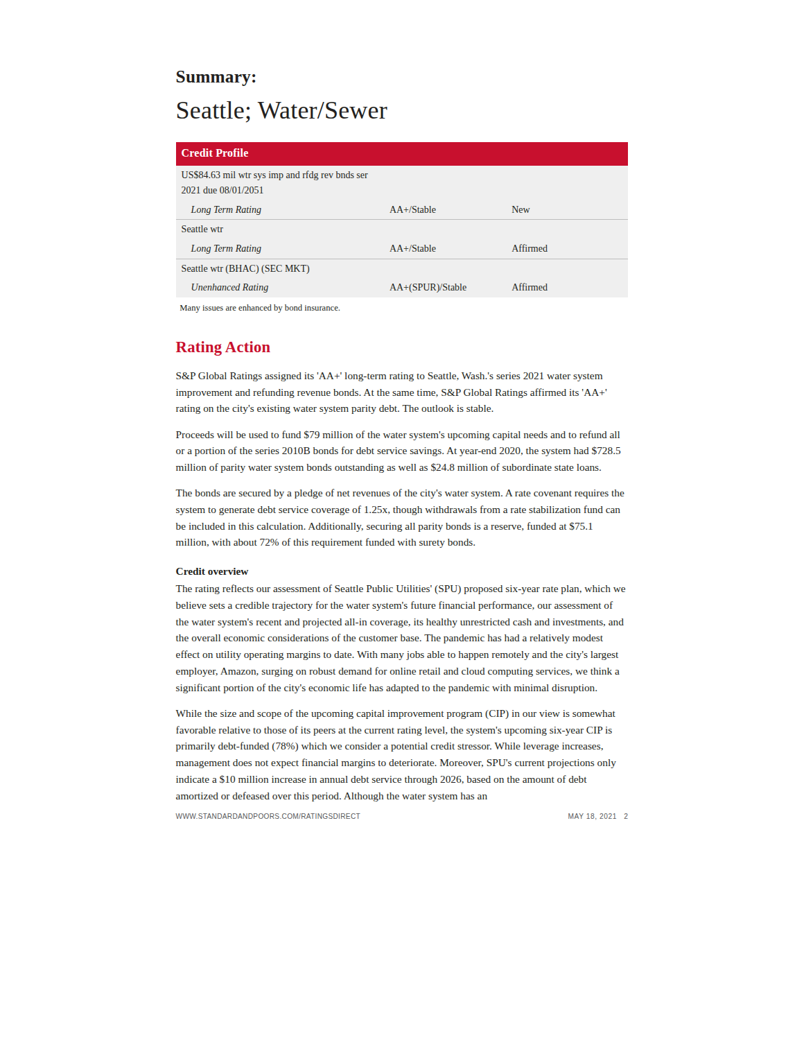Summary:
Seattle; Water/Sewer
Credit Profile
| US$84.63 mil wtr sys imp and rfdg rev bnds ser 2021 due 08/01/2051 | | |
| Long Term Rating | AA+/Stable | New |
| Seattle wtr | | |
| Long Term Rating | AA+/Stable | Affirmed |
| Seattle wtr (BHAC) (SEC MKT) | | |
| Unenhanced Rating | AA+(SPUR)/Stable | Affirmed |
Many issues are enhanced by bond insurance.
Rating Action
S&P Global Ratings assigned its 'AA+' long-term rating to Seattle, Wash.'s series 2021 water system improvement and refunding revenue bonds. At the same time, S&P Global Ratings affirmed its 'AA+' rating on the city's existing water system parity debt. The outlook is stable.
Proceeds will be used to fund $79 million of the water system's upcoming capital needs and to refund all or a portion of the series 2010B bonds for debt service savings. At year-end 2020, the system had $728.5 million of parity water system bonds outstanding as well as $24.8 million of subordinate state loans.
The bonds are secured by a pledge of net revenues of the city's water system. A rate covenant requires the system to generate debt service coverage of 1.25x, though withdrawals from a rate stabilization fund can be included in this calculation. Additionally, securing all parity bonds is a reserve, funded at $75.1 million, with about 72% of this requirement funded with surety bonds.
Credit overview
The rating reflects our assessment of Seattle Public Utilities' (SPU) proposed six-year rate plan, which we believe sets a credible trajectory for the water system's future financial performance, our assessment of the water system's recent and projected all-in coverage, its healthy unrestricted cash and investments, and the overall economic considerations of the customer base. The pandemic has had a relatively modest effect on utility operating margins to date. With many jobs able to happen remotely and the city's largest employer, Amazon, surging on robust demand for online retail and cloud computing services, we think a significant portion of the city's economic life has adapted to the pandemic with minimal disruption.
While the size and scope of the upcoming capital improvement program (CIP) in our view is somewhat favorable relative to those of its peers at the current rating level, the system's upcoming six-year CIP is primarily debt-funded (78%) which we consider a potential credit stressor. While leverage increases, management does not expect financial margins to deteriorate. Moreover, SPU's current projections only indicate a $10 million increase in annual debt service through 2026, based on the amount of debt amortized or defeased over this period. Although the water system has an
WWW.STANDARDANDPOORS.COM/RATINGSDIRECT MAY 18, 2021 2